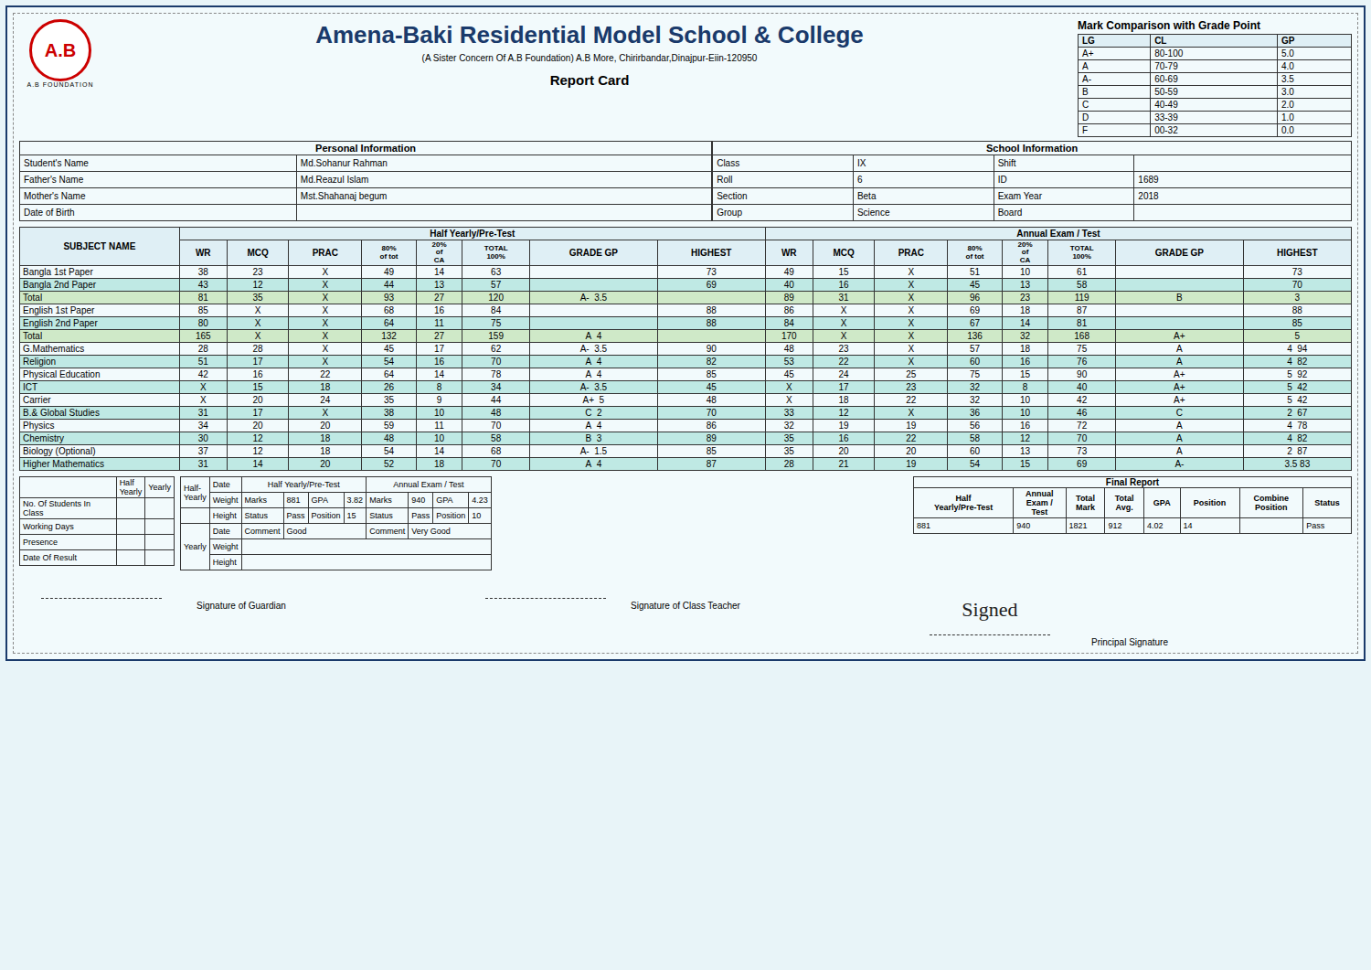A.B
A.B FOUNDATION
Amena-Baki Residential Model School & College
(A Sister Concern Of A.B Foundation) A.B More, Chirirbandar,Dinajpur-Eiin-120950
Report Card
Mark Comparison with Grade Point
| LG | CL | GP |
| --- | --- | --- |
| A+ | 80-100 | 5.0 |
| A | 70-79 | 4.0 |
| A- | 60-69 | 3.5 |
| B | 50-59 | 3.0 |
| C | 40-49 | 2.0 |
| D | 33-39 | 1.0 |
| F | 00-32 | 0.0 |
Personal Information
| Student's Name | Md.Sohanur Rahman |
| Father's Name | Md.Reazul Islam |
| Mother's Name | Mst.Shahanaj begum |
| Date of Birth | |
School Information
| Class | IX | Shift | |
| Roll | 6 | ID | 1689 |
| Section | Beta | Exam Year | 2018 |
| Group | Science | Board | |
| SUBJECT NAME | Half Yearly/Pre-Test | Annual Exam / Test |
| --- | --- | --- |
| WR | MCQ | PRAC | 80% of tot | 20% of CA | TOTAL 100% | GRADE GP | HIGHEST | WR | MCQ | PRAC | 80% of tot | 20% of CA | TOTAL 100% | GRADE GP | HIGHEST |
| Bangla 1st Paper | 38 | 23 | X | 49 | 14 | 63 | | 73 | 49 | 15 | X | 51 | 10 | 61 | | 73 |
| Bangla 2nd Paper | 43 | 12 | X | 44 | 13 | 57 | | 69 | 40 | 16 | X | 45 | 13 | 58 | | 70 |
| Total | 81 | 35 | X | 93 | 27 | 120 | A- 3.5 | | 89 | 31 | X | 96 | 23 | 119 | B | 3 |
| English 1st Paper | 85 | X | X | 68 | 16 | 84 | | 88 | 86 | X | X | 69 | 18 | 87 | | 88 |
| English 2nd Paper | 80 | X | X | 64 | 11 | 75 | | 88 | 84 | X | X | 67 | 14 | 81 | | 85 |
| Total | 165 | X | X | 132 | 27 | 159 | A 4 | | 170 | X | X | 136 | 32 | 168 | A+ | 5 |
| G.Mathematics | 28 | 28 | X | 45 | 17 | 62 | A- 3.5 | 90 | 48 | 23 | X | 57 | 18 | 75 | A | 4 94 |
| Religion | 51 | 17 | X | 54 | 16 | 70 | A 4 | 82 | 53 | 22 | X | 60 | 16 | 76 | A | 4 82 |
| Physical Education | 42 | 16 | 22 | 64 | 14 | 78 | A 4 | 85 | 45 | 24 | 25 | 75 | 15 | 90 | A+ | 5 92 |
| ICT | X | 15 | 18 | 26 | 8 | 34 | A- 3.5 | 45 | X | 17 | 23 | 32 | 8 | 40 | A+ | 5 42 |
| Carrier | X | 20 | 24 | 35 | 9 | 44 | A+ 5 | 48 | X | 18 | 22 | 32 | 10 | 42 | A+ | 5 42 |
| B.& Global Studies | 31 | 17 | X | 38 | 10 | 48 | C 2 | 70 | 33 | 12 | X | 36 | 10 | 46 | C | 2 67 |
| Physics | 34 | 20 | 20 | 59 | 11 | 70 | A 4 | 86 | 32 | 19 | 19 | 56 | 16 | 72 | A | 4 78 |
| Chemistry | 30 | 12 | 18 | 48 | 10 | 58 | B 3 | 89 | 35 | 16 | 22 | 58 | 12 | 70 | A | 4 82 |
| Biology (Optional) | 37 | 12 | 18 | 54 | 14 | 68 | A- 1.5 | 85 | 35 | 20 | 20 | 60 | 13 | 73 | A | 2 87 |
| Higher Mathematics | 31 | 14 | 20 | 52 | 18 | 70 | A 4 | 87 | 28 | 21 | 19 | 54 | 15 | 69 | A- | 3.5 83 |
| | Half Yearly | Yearly |
| No. Of Students In Class | | |
| Working Days | | |
| Presence | | |
| Date Of Result | | |
| Half- Yearly | Date | Half Yearly/Pre-Test | Annual Exam / Test |
| Weight | Marks | 881 | GPA | 3.82 | Marks | 940 | GPA | 4.23 |
| | Height | Status | Pass | Position | 15 | Status | Pass | Position | 10 |
| Yearly | Date | Comment | Good | Comment | Very Good |
| Weight | |
| Height | |
Final Report
| Half Yearly/Pre-Test | Annual Exam / Test | Total Mark | Total Avg. | GPA | Position | Combine Position | Status |
| --- | --- | --- | --- | --- | --- | --- | --- |
| 881 | 940 | 1821 | 912 | 4.02 | 14 | | Pass |
Signature of Guardian
Signature of Class Teacher
Signed
Principal Signature